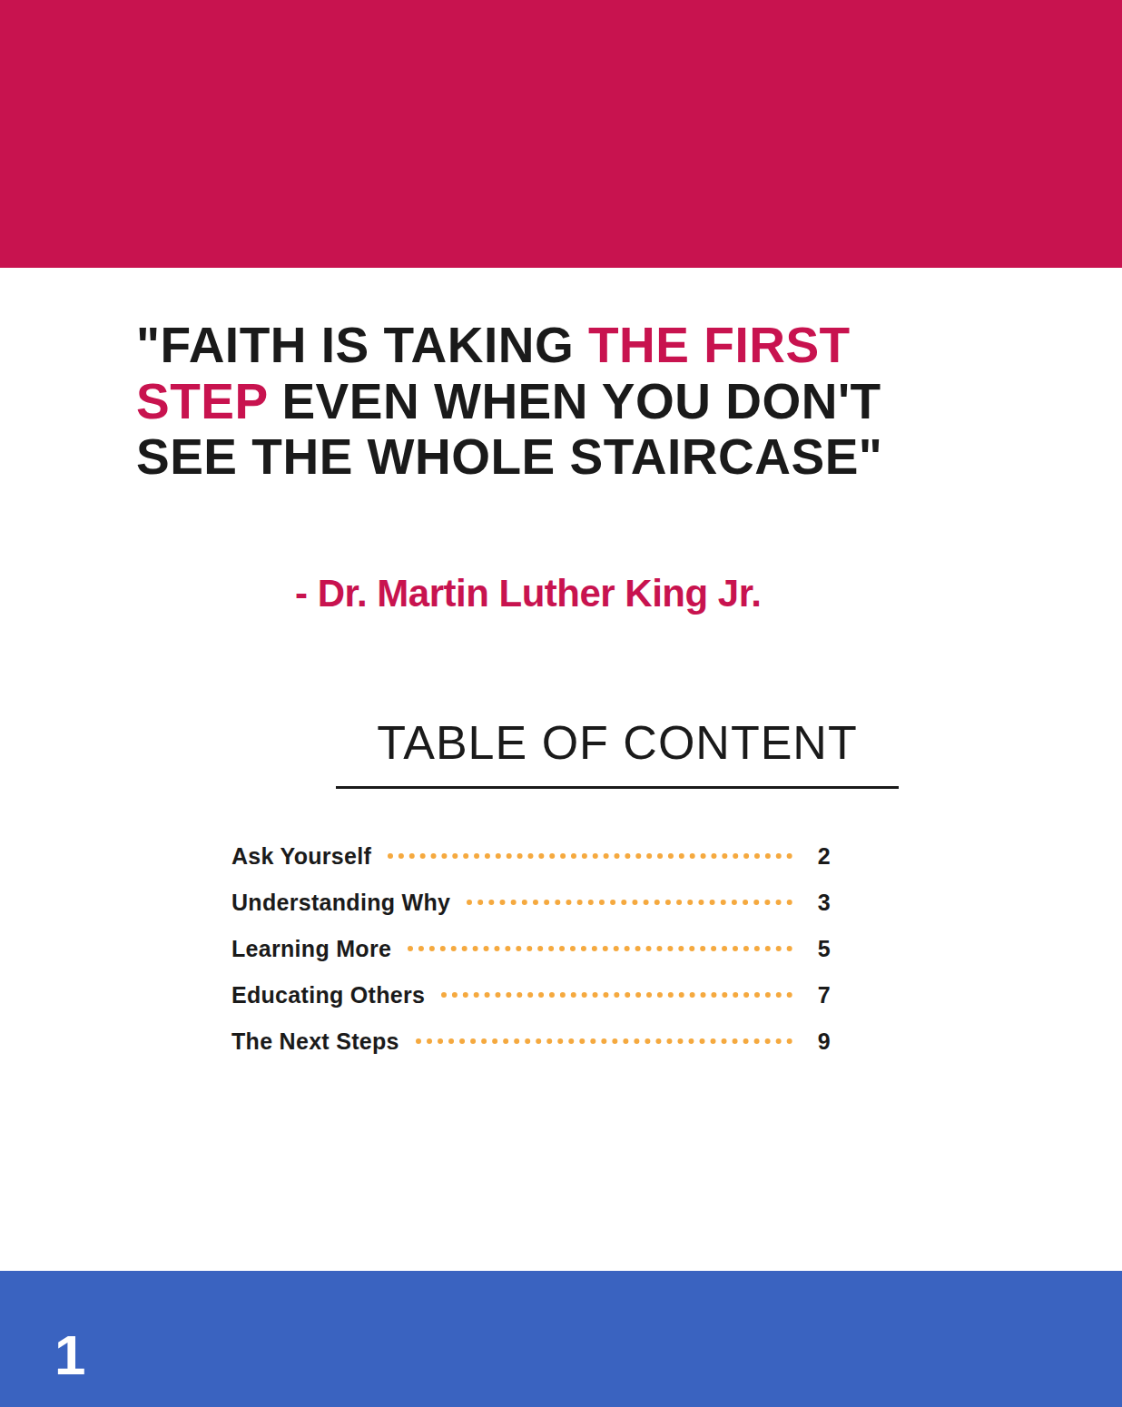"Faith is taking the first step even when you don't see the whole staircase"
- Dr. Martin Luther King Jr.
Table of Content
Ask Yourself 2
Understanding Why 3
Learning More 5
Educating Others 7
The Next Steps 9
1